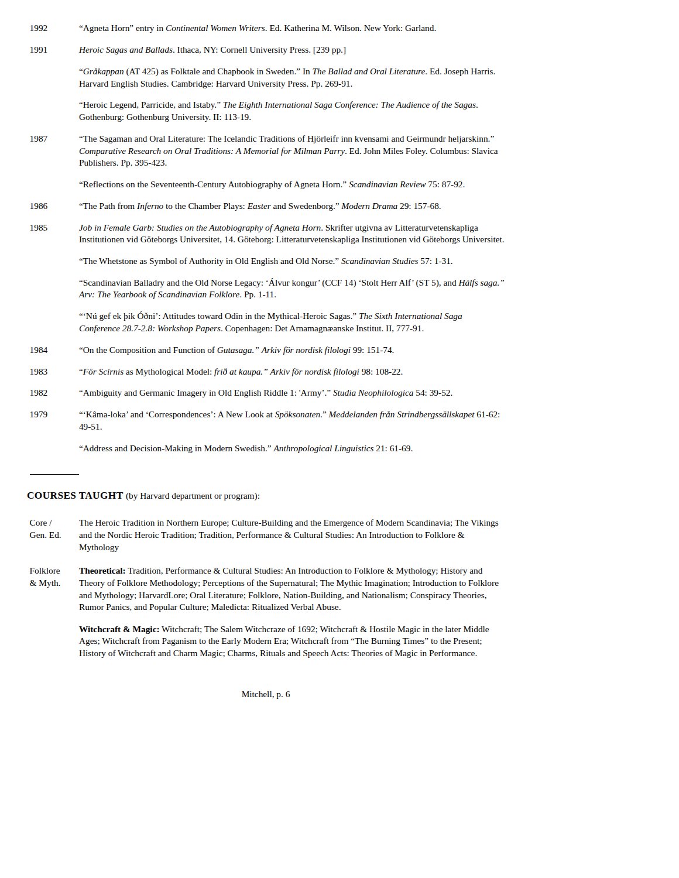1992
“Agneta Horn” entry in Continental Women Writers. Ed. Katherina M. Wilson. New York: Garland.
1991
Heroic Sagas and Ballads. Ithaca, NY: Cornell University Press. [239 pp.]
“Gråkappan (AT 425) as Folktale and Chapbook in Sweden.” In The Ballad and Oral Literature. Ed. Joseph Harris. Harvard English Studies. Cambridge: Harvard University Press. Pp. 269-91.
“Heroic Legend, Parricide, and Istaby.” The Eighth International Saga Conference: The Audience of the Sagas. Gothenburg: Gothenburg University. II: 113-19.
1987
“The Sagaman and Oral Literature: The Icelandic Traditions of Hjörleifr inn kvensami and Geirmundr heljarskinn.” Comparative Research on Oral Traditions: A Memorial for Milman Parry. Ed. John Miles Foley. Columbus: Slavica Publishers. Pp. 395-423.
“Reflections on the Seventeenth-Century Autobiography of Agneta Horn.” Scandinavian Review 75: 87-92.
1986
“The Path from Inferno to the Chamber Plays: Easter and Swedenborg.” Modern Drama 29: 157-68.
1985
Job in Female Garb: Studies on the Autobiography of Agneta Horn. Skrifter utgivna av Litteraturvetenskapliga Institutionen vid Göteborgs Universitet, 14. Göteborg: Litteraturvetenskapliga Institutionen vid Göteborgs Universitet.
“The Whetstone as Symbol of Authority in Old English and Old Norse.” Scandinavian Studies 57: 1-31.
“Scandinavian Balladry and the Old Norse Legacy: ‘Álvur kongur’ (CCF 14) ‘Stolt Herr Alf’ (ST 5), and Hálfs saga.” Arv: The Yearbook of Scandinavian Folklore. Pp. 1-11.
“‘Nú gef ek þik Óðni’: Attitudes toward Odin in the Mythical-Heroic Sagas.” The Sixth International Saga Conference 28.7-2.8: Workshop Papers. Copenhagen: Det Arnamagnæanske Institut. II, 777-91.
1984
“On the Composition and Function of Gutasaga.” Arkiv för nordisk filologi 99: 151-74.
1983
“För Scírnis as Mythological Model: frið at kaupa.” Arkiv för nordisk filologi 98: 108-22.
1982
“Ambiguity and Germanic Imagery in Old English Riddle 1: 'Army’.” Studia Neophilologica 54: 39-52.
1979
“‘Kâma-loka’ and ‘Correspondences’: A New Look at Spöksonaten.” Meddelanden från Strindbergssällskapet 61-62: 49-51.
“Address and Decision-Making in Modern Swedish.” Anthropological Linguistics 21: 61-69.
COURSES TAUGHT (by Harvard department or program):
Core /
Gen. Ed.
The Heroic Tradition in Northern Europe; Culture-Building and the Emergence of Modern Scandinavia; The Vikings and the Nordic Heroic Tradition; Tradition, Performance & Cultural Studies: An Introduction to Folklore & Mythology
Folklore
& Myth.
Theoretical: Tradition, Performance & Cultural Studies: An Introduction to Folklore & Mythology; History and Theory of Folklore Methodology; Perceptions of the Supernatural; The Mythic Imagination; Introduction to Folklore and Mythology; HarvardLore; Oral Literature; Folklore, Nation-Building, and Nationalism; Conspiracy Theories, Rumor Panics, and Popular Culture; Maledicta: Ritualized Verbal Abuse.
Witchcraft & Magic: Witchcraft; The Salem Witchcraze of 1692; Witchcraft & Hostile Magic in the later Middle Ages; Witchcraft from Paganism to the Early Modern Era; Witchcraft from “The Burning Times” to the Present; History of Witchcraft and Charm Magic; Charms, Rituals and Speech Acts: Theories of Magic in Performance.
Mitchell, p. 6